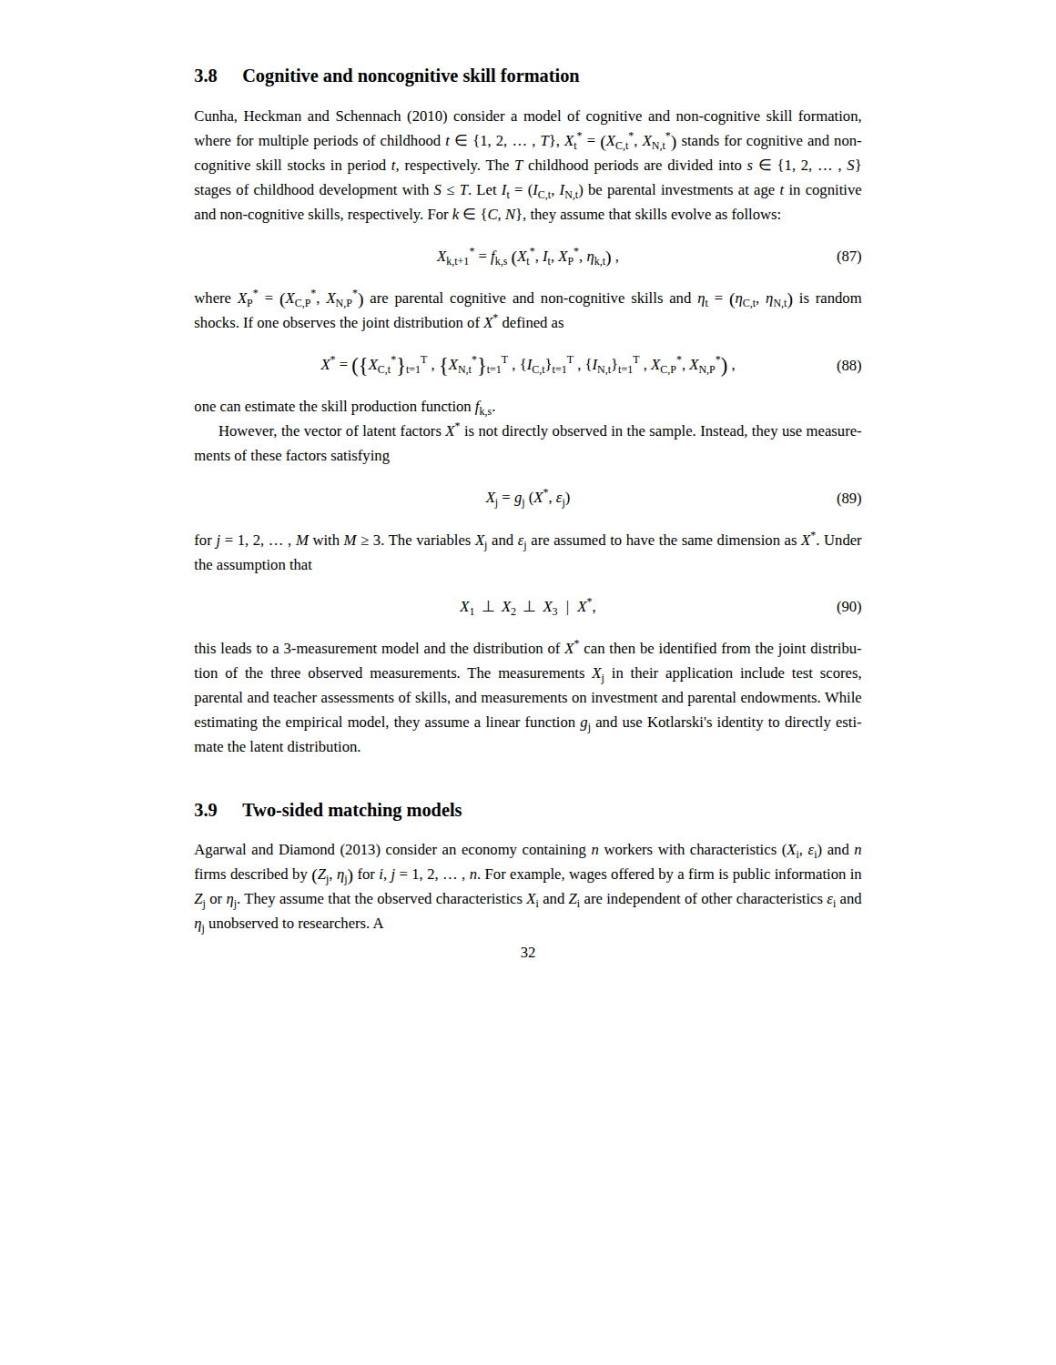3.8 Cognitive and noncognitive skill formation
Cunha, Heckman and Schennach (2010) consider a model of cognitive and non-cognitive skill formation, where for multiple periods of childhood t ∈ {1, 2, … , T}, Xt* = (XC,t*, XN,t*) stands for cognitive and non-cognitive skill stocks in period t, respectively. The T childhood periods are divided into s ∈ {1, 2, … , S} stages of childhood development with S ≤ T. Let It = (IC,t, IN,t) be parental investments at age t in cognitive and non-cognitive skills, respectively. For k ∈ {C, N}, they assume that skills evolve as follows:
Xk,t+1* = fk,s (Xt*, It, XP*, ηk,t) , (87)
where XP* = (XC,P*, XN,P*) are parental cognitive and non-cognitive skills and ηt = (ηC,t, ηN,t) is random shocks. If one observes the joint distribution of X* defined as
X* = ({XC,t*}t=1T , {XN,t*}t=1T , {IC,t}t=1T , {IN,t}t=1T , XC,P*, XN,P*) , (88)
one can estimate the skill production function fk,s.
However, the vector of latent factors X* is not directly observed in the sample. Instead, they use measurements of these factors satisfying
Xj = gj (X*, εj) (89)
for j = 1, 2, … , M with M ≥ 3. The variables Xj and εj are assumed to have the same dimension as X*. Under the assumption that
X1 ⊥ X2 ⊥ X3 | X*, (90)
this leads to a 3-measurement model and the distribution of X* can then be identified from the joint distribution of the three observed measurements. The measurements Xj in their application include test scores, parental and teacher assessments of skills, and measurements on investment and parental endowments. While estimating the empirical model, they assume a linear function gj and use Kotlarski's identity to directly estimate the latent distribution.
3.9 Two-sided matching models
Agarwal and Diamond (2013) consider an economy containing n workers with characteristics (Xi, εi) and n firms described by (Zj, ηj) for i, j = 1, 2, … , n. For example, wages offered by a firm is public information in Zj or ηj. They assume that the observed characteristics Xi and Zi are independent of other characteristics εi and ηj unobserved to researchers. A
32